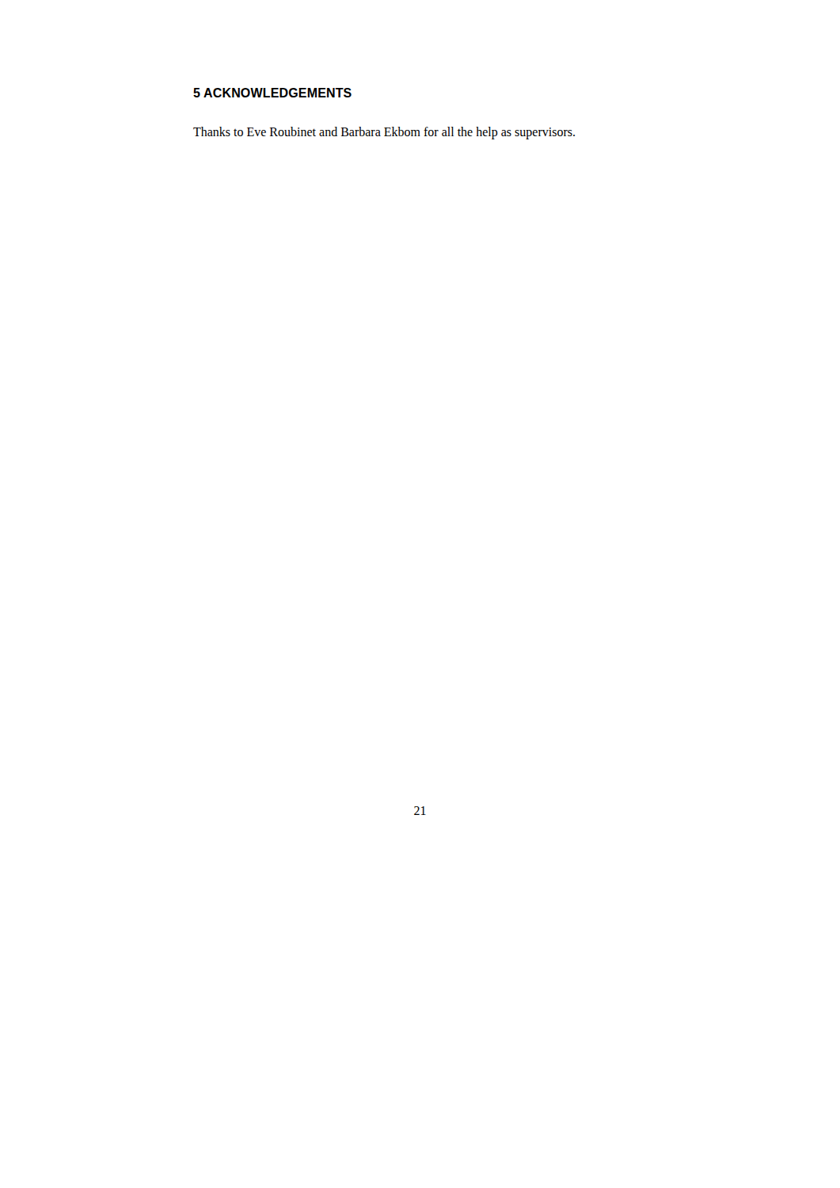5 ACKNOWLEDGEMENTS
Thanks to Eve Roubinet and Barbara Ekbom for all the help as supervisors.
21